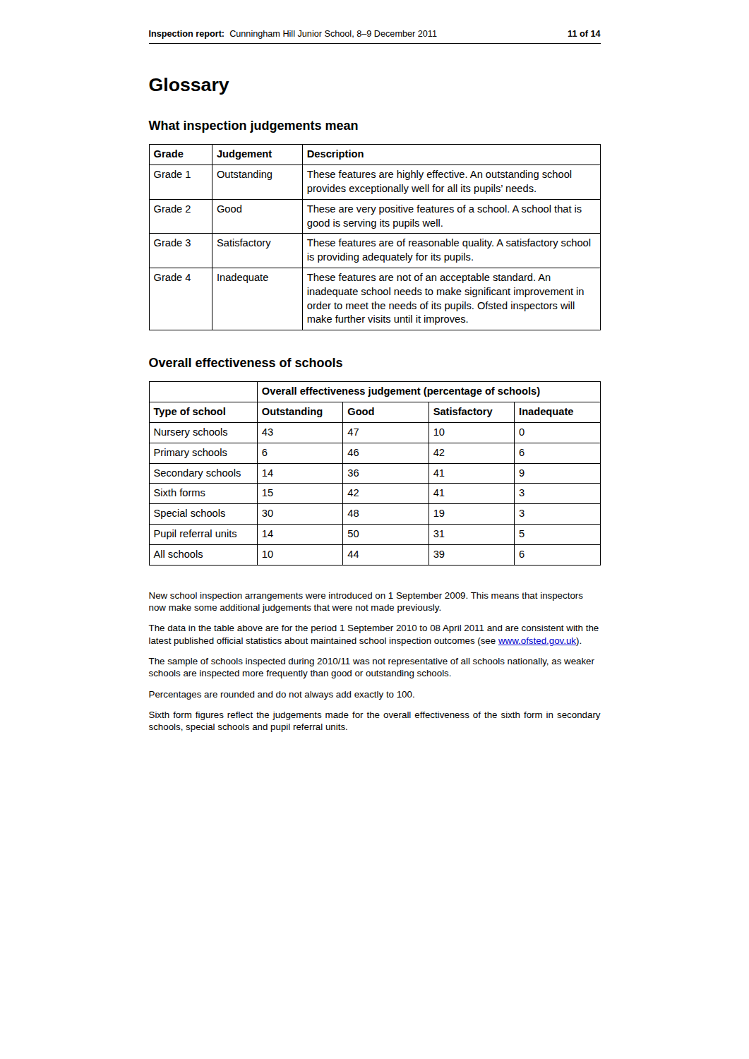Inspection report: Cunningham Hill Junior School, 8–9 December 2011
11 of 14
Glossary
What inspection judgements mean
| Grade | Judgement | Description |
| --- | --- | --- |
| Grade 1 | Outstanding | These features are highly effective. An outstanding school provides exceptionally well for all its pupils’ needs. |
| Grade 2 | Good | These are very positive features of a school. A school that is good is serving its pupils well. |
| Grade 3 | Satisfactory | These features are of reasonable quality. A satisfactory school is providing adequately for its pupils. |
| Grade 4 | Inadequate | These features are not of an acceptable standard. An inadequate school needs to make significant improvement in order to meet the needs of its pupils. Ofsted inspectors will make further visits until it improves. |
Overall effectiveness of schools
| | Overall effectiveness judgement (percentage of schools) |
| --- | --- |
| Type of school | Outstanding | Good | Satisfactory | Inadequate |
| Nursery schools | 43 | 47 | 10 | 0 |
| Primary schools | 6 | 46 | 42 | 6 |
| Secondary schools | 14 | 36 | 41 | 9 |
| Sixth forms | 15 | 42 | 41 | 3 |
| Special schools | 30 | 48 | 19 | 3 |
| Pupil referral units | 14 | 50 | 31 | 5 |
| All schools | 10 | 44 | 39 | 6 |
New school inspection arrangements were introduced on 1 September 2009. This means that inspectors now make some additional judgements that were not made previously.
The data in the table above are for the period 1 September 2010 to 08 April 2011 and are consistent with the latest published official statistics about maintained school inspection outcomes (see www.ofsted.gov.uk).
The sample of schools inspected during 2010/11 was not representative of all schools nationally, as weaker schools are inspected more frequently than good or outstanding schools.
Percentages are rounded and do not always add exactly to 100.
Sixth form figures reflect the judgements made for the overall effectiveness of the sixth form in secondary schools, special schools and pupil referral units.